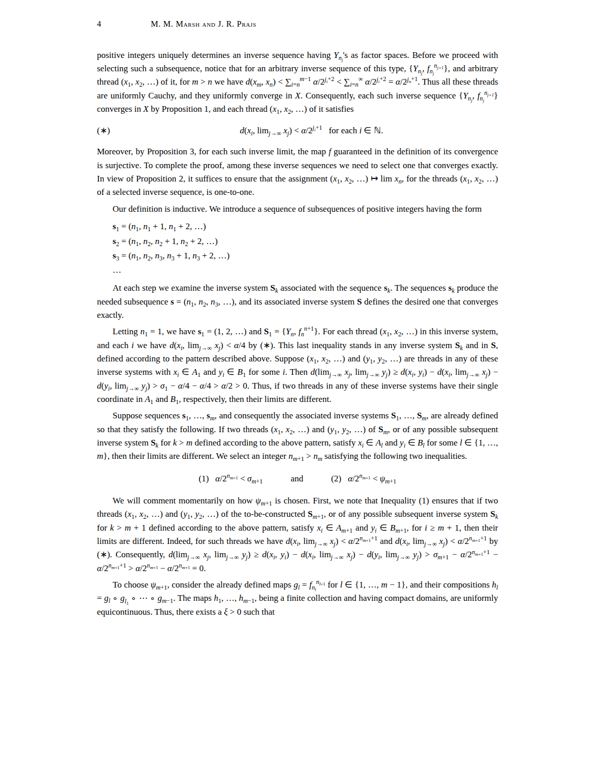4 M. M. Marsh and J. R. Prajs
positive integers uniquely determines an inverse sequence having Ynj's as factor spaces. Before we proceed with selecting such a subsequence, notice that for an arbitrary inverse sequence of this type, {Ynj, fnjnj+1}, and arbitrary thread (x1, x2, …) of it, for m > n we have d(xm, xn) < ∑i=nm−1 α/2ji+2 < ∑i=n∞ α/2ji+2 = α/2jn+1. Thus all these threads are uniformly Cauchy, and they uniformly converge in X. Consequently, each such inverse sequence {Ynj, fnjnj+1} converges in X by Proposition 1, and each thread (x1, x2, …) of it satisfies
(∗)
d(xi, limj→∞ xj) < α/2ji+1 for each i ∈ ℕ.
Moreover, by Proposition 3, for each such inverse limit, the map f guaranteed in the definition of its convergence is surjective. To complete the proof, among these inverse sequences we need to select one that converges exactly. In view of Proposition 2, it suffices to ensure that the assignment (x1, x2, …) ↦ lim xn, for the threads (x1, x2, …) of a selected inverse sequence, is one-to-one.
Our definition is inductive. We introduce a sequence of subsequences of positive integers having the form
s1 = (n1, n1 + 1, n1 + 2, …)
s2 = (n1, n2, n2 + 1, n2 + 2, …)
s3 = (n1, n2, n3, n3 + 1, n3 + 2, …)
…
At each step we examine the inverse system Sk associated with the sequence sk. The sequences sk produce the needed subsequence s = (n1, n2, n3, …), and its associated inverse system S defines the desired one that converges exactly.
Letting n1 = 1, we have s1 = (1, 2, …) and S1 = {Yn, fnn+1}. For each thread (x1, x2, …) in this inverse system, and each i we have d(xi, limj→∞ xj) < α/4 by (∗). This last inequality stands in any inverse system Sk and in S, defined according to the pattern described above. Suppose (x1, x2, …) and (y1, y2, …) are threads in any of these inverse systems with xi ∈ A1 and yi ∈ B1 for some i. Then d(limj→∞ xj, limj→∞ yj) ≥ d(xi, yi) − d(xi, limj→∞ xj) − d(yi, limj→∞ yj) > σ1 − α/4 − α/4 > α/2 > 0. Thus, if two threads in any of these inverse systems have their single coordinate in A1 and B1, respectively, then their limits are different.
Suppose sequences s1, …, sm, and consequently the associated inverse systems S1, …, Sm, are already defined so that they satisfy the following. If two threads (x1, x2, …) and (y1, y2, …) of Sm, or of any possible subsequent inverse system Sk for k > m defined according to the above pattern, satisfy xi ∈ Al and yi ∈ Bl for some l ∈ {1, …, m}, then their limits are different. We select an integer nm+1 > nm satisfying the following two inequalities.
(1) α/2nm+1 < σm+1 and (2) α/2nm+1 < ψm+1
We will comment momentarily on how ψm+1 is chosen. First, we note that Inequality (1) ensures that if two threads (x1, x2, …) and (y1, y2, …) of the to-be-constructed Sm+1, or of any possible subsequent inverse system Sk for k > m + 1 defined according to the above pattern, satisfy xi ∈ Am+1 and yi ∈ Bm+1, for i ≥ m + 1, then their limits are different. Indeed, for such threads we have d(xi, limj→∞ xj) < α/2nm+1+1 and d(xi, limj→∞ xj) < α/2nm+1+1 by (∗). Consequently, d(limj→∞ xj, limj→∞ yj) ≥ d(xi, yi) − d(xi, limj→∞ xj) − d(yi, limj→∞ yj) > σm+1 − α/2nm+1+1 − α/2nm+1+1 > α/2nm+1 − α/2nm+1 = 0.
To choose ψm+1, consider the already defined maps gl = fnlnl+1 for l ∈ {1, …, m − 1}, and their compositions hl = gl ∘ gl1 ∘ ⋯ ∘ gm−1. The maps h1, …, hm−1, being a finite collection and having compact domains, are uniformly equicontinuous. Thus, there exists a ξ > 0 such that